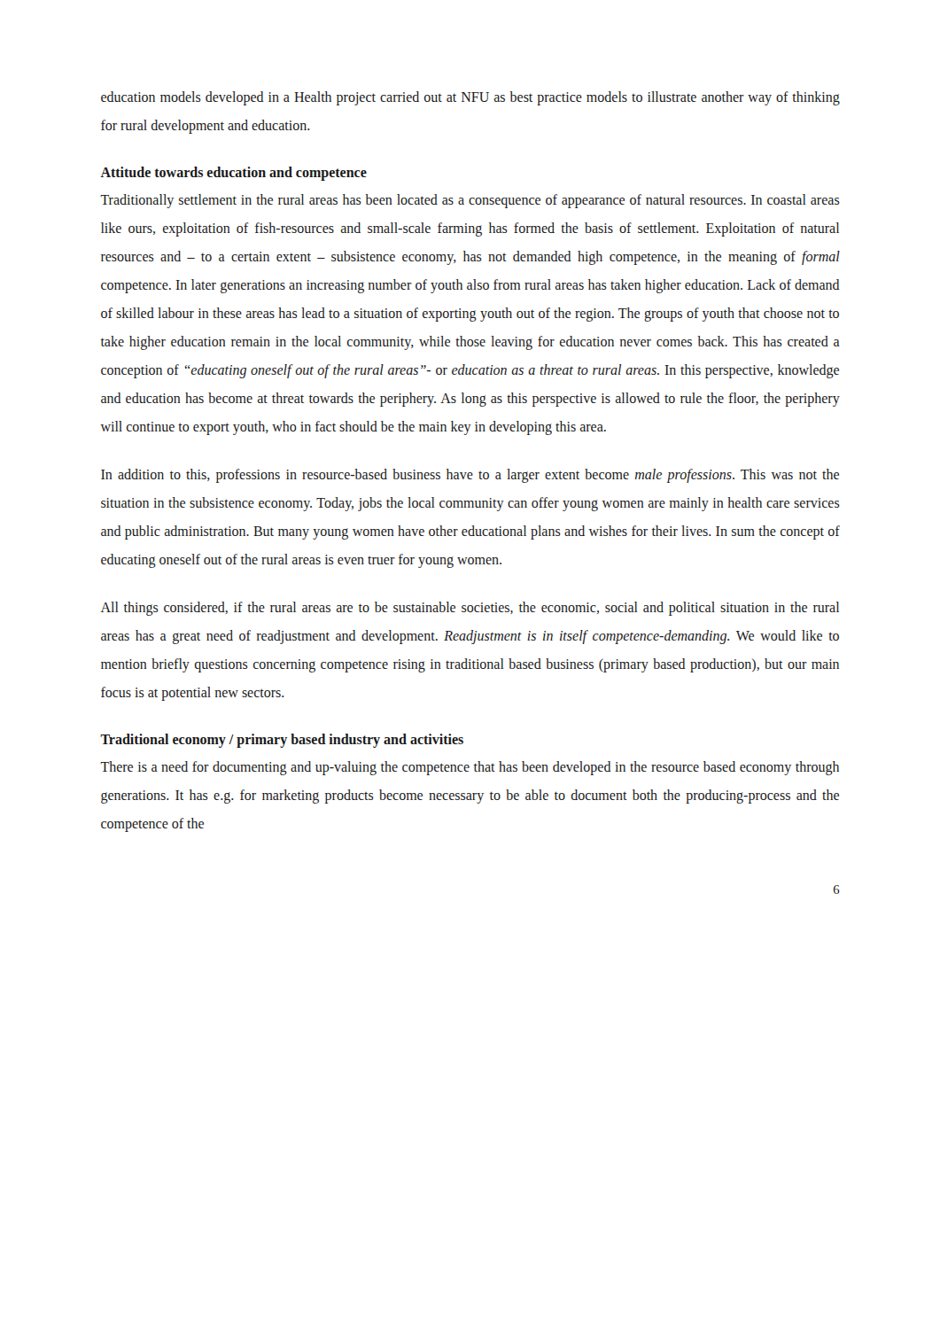education models developed in a Health project carried out at NFU as best practice models to illustrate another way of thinking for rural development and education.
Attitude towards education and competence
Traditionally settlement in the rural areas has been located as a consequence of appearance of natural resources. In coastal areas like ours, exploitation of fish-resources and small-scale farming has formed the basis of settlement. Exploitation of natural resources and – to a certain extent – subsistence economy, has not demanded high competence, in the meaning of formal competence. In later generations an increasing number of youth also from rural areas has taken higher education. Lack of demand of skilled labour in these areas has lead to a situation of exporting youth out of the region. The groups of youth that choose not to take higher education remain in the local community, while those leaving for education never comes back. This has created a conception of “educating oneself out of the rural areas”- or education as a threat to rural areas. In this perspective, knowledge and education has become at threat towards the periphery. As long as this perspective is allowed to rule the floor, the periphery will continue to export youth, who in fact should be the main key in developing this area.
In addition to this, professions in resource-based business have to a larger extent become male professions. This was not the situation in the subsistence economy. Today, jobs the local community can offer young women are mainly in health care services and public administration. But many young women have other educational plans and wishes for their lives. In sum the concept of educating oneself out of the rural areas is even truer for young women.
All things considered, if the rural areas are to be sustainable societies, the economic, social and political situation in the rural areas has a great need of readjustment and development. Readjustment is in itself competence-demanding. We would like to mention briefly questions concerning competence rising in traditional based business (primary based production), but our main focus is at potential new sectors.
Traditional economy / primary based industry and activities
There is a need for documenting and up-valuing the competence that has been developed in the resource based economy through generations. It has e.g. for marketing products become necessary to be able to document both the producing-process and the competence of the
6